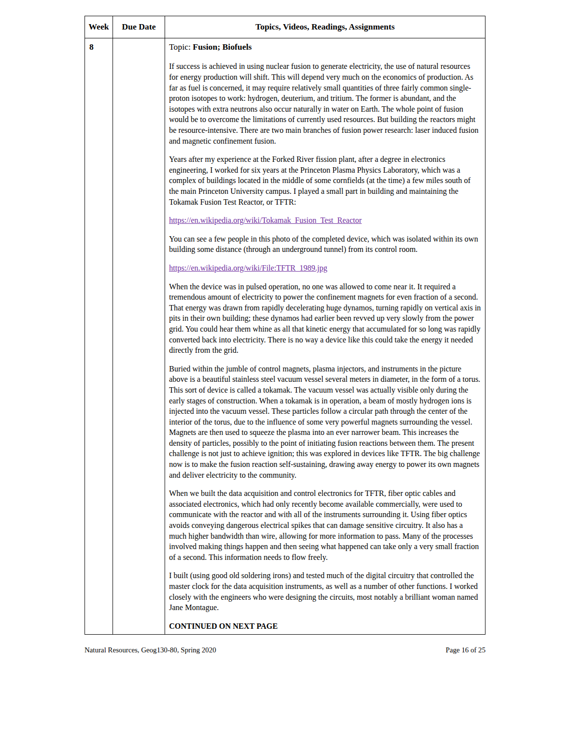| Week | Due Date | Topics, Videos, Readings, Assignments |
| --- | --- | --- |
| 8 | | Topic: Fusion; Biofuels If success is achieved in using nuclear fusion to generate electricity, the use of natural resources for energy production will shift. This will depend very much on the economics of production. As far as fuel is concerned, it may require relatively small quantities of three fairly common single-proton isotopes to work: hydrogen, deuterium, and tritium. The former is abundant, and the isotopes with extra neutrons also occur naturally in water on Earth. The whole point of fusion would be to overcome the limitations of currently used resources. But building the reactors might be resource-intensive. There are two main branches of fusion power research: laser induced fusion and magnetic confinement fusion. Years after my experience at the Forked River fission plant, after a degree in electronics engineering, I worked for six years at the Princeton Plasma Physics Laboratory, which was a complex of buildings located in the middle of some cornfields (at the time) a few miles south of the main Princeton University campus. I played a small part in building and maintaining the Tokamak Fusion Test Reactor, or TFTR: https://en.wikipedia.org/wiki/Tokamak_Fusion_Test_Reactor You can see a few people in this photo of the completed device, which was isolated within its own building some distance (through an underground tunnel) from its control room. https://en.wikipedia.org/wiki/File:TFTR_1989.jpg When the device was in pulsed operation, no one was allowed to come near it. It required a tremendous amount of electricity to power the confinement magnets for even fraction of a second. That energy was drawn from rapidly decelerating huge dynamos, turning rapidly on vertical axis in pits in their own building; these dynamos had earlier been revved up very slowly from the power grid. You could hear them whine as all that kinetic energy that accumulated for so long was rapidly converted back into electricity. There is no way a device like this could take the energy it needed directly from the grid. Buried within the jumble of control magnets, plasma injectors, and instruments in the picture above is a beautiful stainless steel vacuum vessel several meters in diameter, in the form of a torus. This sort of device is called a tokamak. The vacuum vessel was actually visible only during the early stages of construction. When a tokamak is in operation, a beam of mostly hydrogen ions is injected into the vacuum vessel. These particles follow a circular path through the center of the interior of the torus, due to the influence of some very powerful magnets surrounding the vessel. Magnets are then used to squeeze the plasma into an ever narrower beam. This increases the density of particles, possibly to the point of initiating fusion reactions between them. The present challenge is not just to achieve ignition; this was explored in devices like TFTR. The big challenge now is to make the fusion reaction self-sustaining, drawing away energy to power its own magnets and deliver electricity to the community. When we built the data acquisition and control electronics for TFTR, fiber optic cables and associated electronics, which had only recently become available commercially, were used to communicate with the reactor and with all of the instruments surrounding it. Using fiber optics avoids conveying dangerous electrical spikes that can damage sensitive circuitry. It also has a much higher bandwidth than wire, allowing for more information to pass. Many of the processes involved making things happen and then seeing what happened can take only a very small fraction of a second. This information needs to flow freely. I built (using good old soldering irons) and tested much of the digital circuitry that controlled the master clock for the data acquisition instruments, as well as a number of other functions. I worked closely with the engineers who were designing the circuits, most notably a brilliant woman named Jane Montague. CONTINUED ON NEXT PAGE |
Natural Resources, Geog130-80, Spring 2020 Page 16 of 25